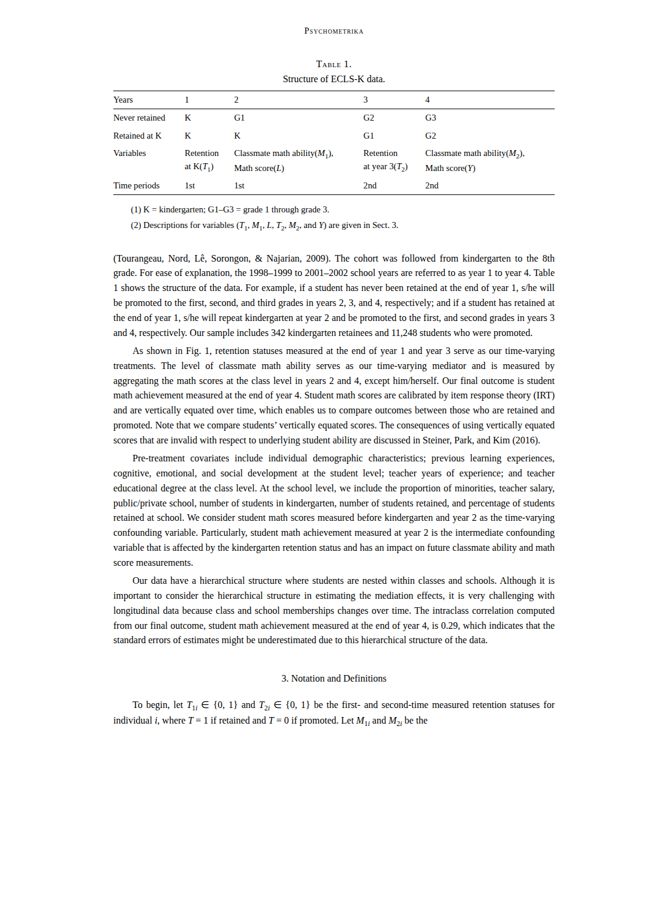Psychometrika
Table 1. Structure of ECLS-K data.
| Years | 1 | 2 | 3 | 4 |
| --- | --- | --- | --- | --- |
| Never retained | K | G1 | G2 | G3 |
| Retained at K | K | K | G1 | G2 |
| Variables | Retention at K( T 1 ) | Classmate math ability( M 1 ), Math score( L ) | Retention at year 3( T 2 ) | Classmate math ability( M 2 ), Math score( Y ) |
| Time periods | 1st | 1st | 2nd | 2nd |
(1) K = kindergarten; G1–G3 = grade 1 through grade 3.
(2) Descriptions for variables (T1, M1, L, T2, M2, and Y) are given in Sect. 3.
(Tourangeau, Nord, Lê, Sorongon, & Najarian, 2009). The cohort was followed from kindergarten to the 8th grade. For ease of explanation, the 1998–1999 to 2001–2002 school years are referred to as year 1 to year 4. Table 1 shows the structure of the data. For example, if a student has never been retained at the end of year 1, s/he will be promoted to the first, second, and third grades in years 2, 3, and 4, respectively; and if a student has retained at the end of year 1, s/he will repeat kindergarten at year 2 and be promoted to the first, and second grades in years 3 and 4, respectively. Our sample includes 342 kindergarten retainees and 11,248 students who were promoted.
As shown in Fig. 1, retention statuses measured at the end of year 1 and year 3 serve as our time-varying treatments. The level of classmate math ability serves as our time-varying mediator and is measured by aggregating the math scores at the class level in years 2 and 4, except him/herself. Our final outcome is student math achievement measured at the end of year 4. Student math scores are calibrated by item response theory (IRT) and are vertically equated over time, which enables us to compare outcomes between those who are retained and promoted. Note that we compare students’ vertically equated scores. The consequences of using vertically equated scores that are invalid with respect to underlying student ability are discussed in Steiner, Park, and Kim (2016).
Pre-treatment covariates include individual demographic characteristics; previous learning experiences, cognitive, emotional, and social development at the student level; teacher years of experience; and teacher educational degree at the class level. At the school level, we include the proportion of minorities, teacher salary, public/private school, number of students in kindergarten, number of students retained, and percentage of students retained at school. We consider student math scores measured before kindergarten and year 2 as the time-varying confounding variable. Particularly, student math achievement measured at year 2 is the intermediate confounding variable that is affected by the kindergarten retention status and has an impact on future classmate ability and math score measurements.
Our data have a hierarchical structure where students are nested within classes and schools. Although it is important to consider the hierarchical structure in estimating the mediation effects, it is very challenging with longitudinal data because class and school memberships changes over time. The intraclass correlation computed from our final outcome, student math achievement measured at the end of year 4, is 0.29, which indicates that the standard errors of estimates might be underestimated due to this hierarchical structure of the data.
3. Notation and Definitions
To begin, let T1i ∈ {0, 1} and T2i ∈ {0, 1} be the first- and second-time measured retention statuses for individual i, where T = 1 if retained and T = 0 if promoted. Let M1i and M2i be the